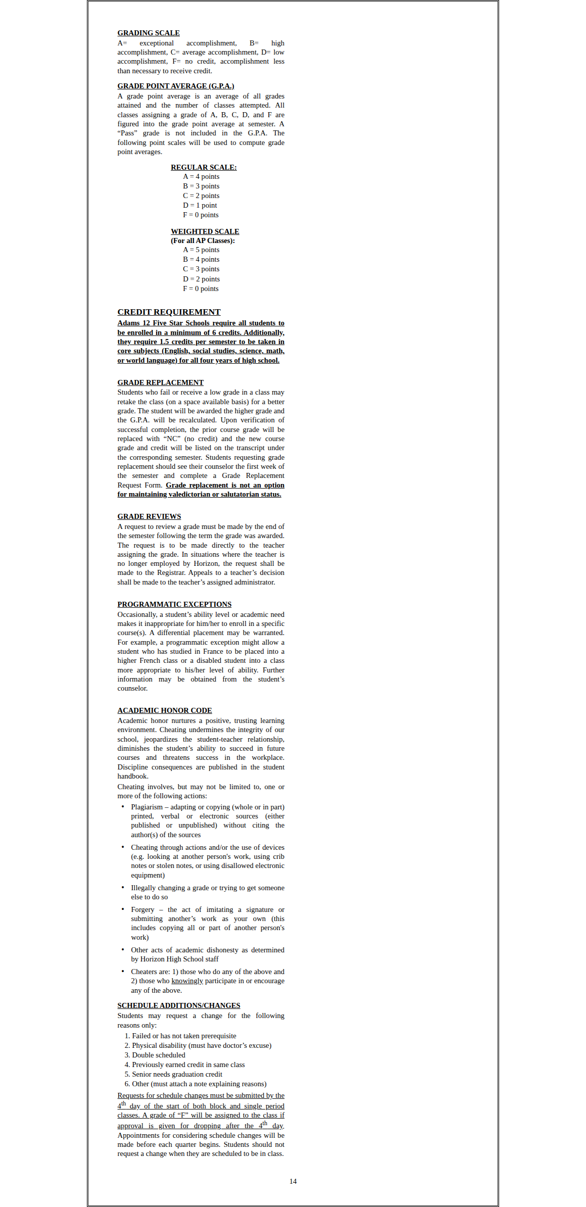Grading Scale
A= exceptional accomplishment, B= high accomplishment, C= average accomplishment, D= low accomplishment, F= no credit, accomplishment less than necessary to receive credit.
Grade Point Average (G.P.A.)
A grade point average is an average of all grades attained and the number of classes attempted. All classes assigning a grade of A, B, C, D, and F are figured into the grade point average at semester. A “Pass” grade is not included in the G.P.A. The following point scales will be used to compute grade point averages.
REGULAR SCALE:
A = 4 points
B = 3 points
C = 2 points
D = 1 point
F = 0 points
WEIGHTED SCALE
(For all AP Classes):
A = 5 points
B = 4 points
C = 3 points
D = 2 points
F = 0 points
Credit Requirement
Adams 12 Five Star Schools require all students to be enrolled in a minimum of 6 credits. Additionally, they require 1.5 credits per semester to be taken in core subjects (English, social studies, science, math, or world language) for all four years of high school.
Grade Replacement
Students who fail or receive a low grade in a class may retake the class (on a space available basis) for a better grade. The student will be awarded the higher grade and the G.P.A. will be recalculated. Upon verification of successful completion, the prior course grade will be replaced with “NC” (no credit) and the new course grade and credit will be listed on the transcript under the corresponding semester. Students requesting grade replacement should see their counselor the first week of the semester and complete a Grade Replacement Request Form. Grade replacement is not an option for maintaining valedictorian or salutatorian status.
Grade Reviews
A request to review a grade must be made by the end of the semester following the term the grade was awarded. The request is to be made directly to the teacher assigning the grade. In situations where the teacher is no longer employed by Horizon, the request shall be made to the Registrar. Appeals to a teacher’s decision shall be made to the teacher’s assigned administrator.
Programmatic Exceptions
Occasionally, a student’s ability level or academic need makes it inappropriate for him/her to enroll in a specific course(s). A differential placement may be warranted. For example, a programmatic exception might allow a student who has studied in France to be placed into a higher French class or a disabled student into a class more appropriate to his/her level of ability. Further information may be obtained from the student’s counselor.
Academic Honor Code
Academic honor nurtures a positive, trusting learning environment. Cheating undermines the integrity of our school, jeopardizes the student-teacher relationship, diminishes the student’s ability to succeed in future courses and threatens success in the workplace. Discipline consequences are published in the student handbook.
Cheating involves, but may not be limited to, one or more of the following actions:
Plagiarism – adapting or copying (whole or in part) printed, verbal or electronic sources (either published or unpublished) without citing the author(s) of the sources
Cheating through actions and/or the use of devices (e.g. looking at another person's work, using crib notes or stolen notes, or using disallowed electronic equipment)
Illegally changing a grade or trying to get someone else to do so
Forgery – the act of imitating a signature or submitting another’s work as your own (this includes copying all or part of another person's work)
Other acts of academic dishonesty as determined by Horizon High School staff
Cheaters are: 1) those who do any of the above and 2) those who knowingly participate in or encourage any of the above.
Schedule Additions/Changes
Students may request a change for the following reasons only:
Failed or has not taken prerequisite
Physical disability (must have doctor’s excuse)
Double scheduled
Previously earned credit in same class
Senior needs graduation credit
Other (must attach a note explaining reasons)
Requests for schedule changes must be submitted by the 4th day of the start of both block and single period classes. A grade of “F” will be assigned to the class if approval is given for dropping after the 4th day. Appointments for considering schedule changes will be made before each quarter begins. Students should not request a change when they are scheduled to be in class.
14